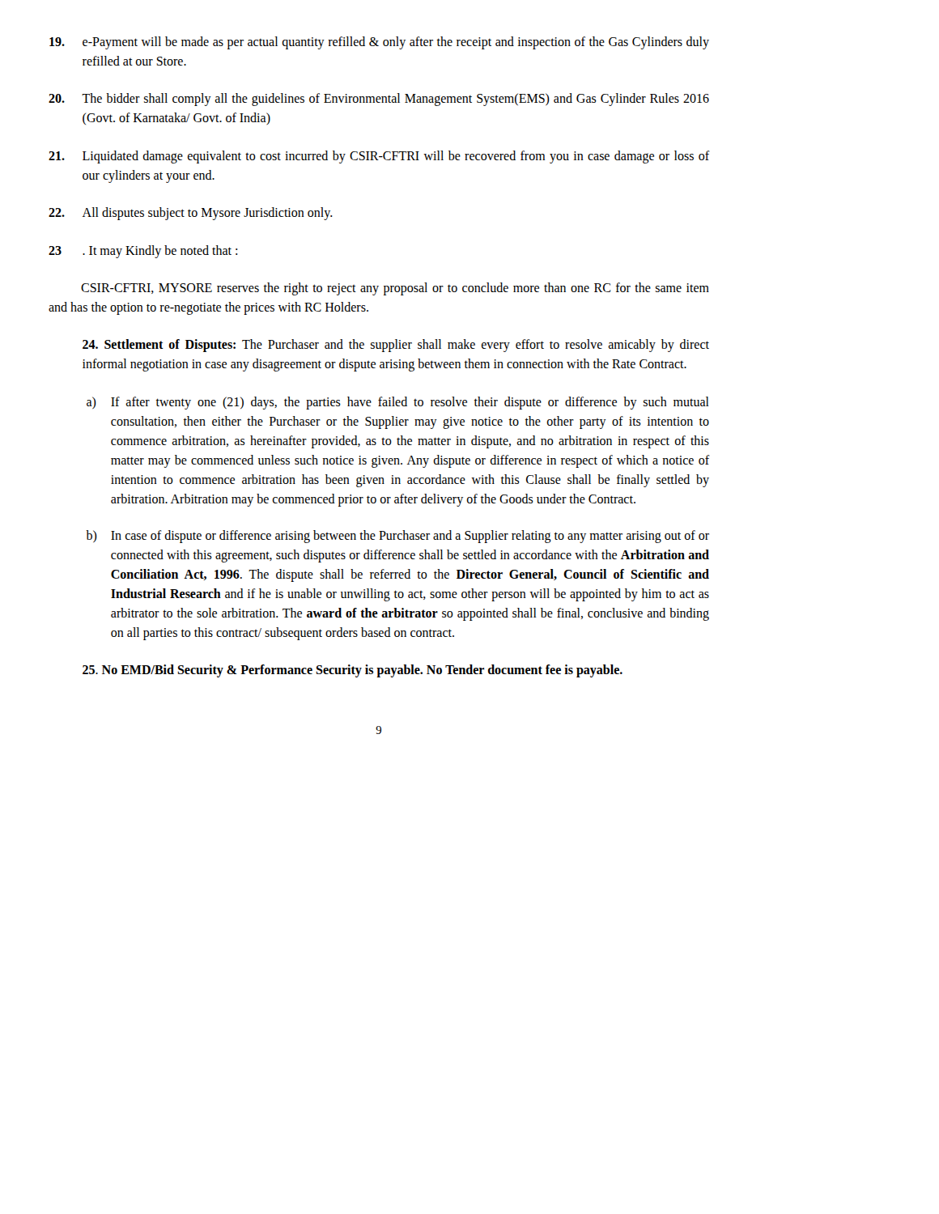19. e-Payment will be made as per actual quantity refilled & only after the receipt and inspection of the Gas Cylinders duly refilled at our Store.
20. The bidder shall comply all the guidelines of Environmental Management System(EMS) and Gas Cylinder Rules 2016 (Govt. of Karnataka/ Govt. of India)
21. Liquidated damage equivalent to cost incurred by CSIR-CFTRI will be recovered from you in case damage or loss of our cylinders at your end.
22. All disputes subject to Mysore Jurisdiction only.
23 . It may Kindly be noted that :
CSIR-CFTRI, MYSORE reserves the right to reject any proposal or to conclude more than one RC for the same item and has the option to re-negotiate the prices with RC Holders.
24. Settlement of Disputes: The Purchaser and the supplier shall make every effort to resolve amicably by direct informal negotiation in case any disagreement or dispute arising between them in connection with the Rate Contract.
a) If after twenty one (21) days, the parties have failed to resolve their dispute or difference by such mutual consultation, then either the Purchaser or the Supplier may give notice to the other party of its intention to commence arbitration, as hereinafter provided, as to the matter in dispute, and no arbitration in respect of this matter may be commenced unless such notice is given. Any dispute or difference in respect of which a notice of intention to commence arbitration has been given in accordance with this Clause shall be finally settled by arbitration. Arbitration may be commenced prior to or after delivery of the Goods under the Contract.
b) In case of dispute or difference arising between the Purchaser and a Supplier relating to any matter arising out of or connected with this agreement, such disputes or difference shall be settled in accordance with the Arbitration and Conciliation Act, 1996. The dispute shall be referred to the Director General, Council of Scientific and Industrial Research and if he is unable or unwilling to act, some other person will be appointed by him to act as arbitrator to the sole arbitration. The award of the arbitrator so appointed shall be final, conclusive and binding on all parties to this contract/ subsequent orders based on contract.
25. No EMD/Bid Security & Performance Security is payable. No Tender document fee is payable.
9